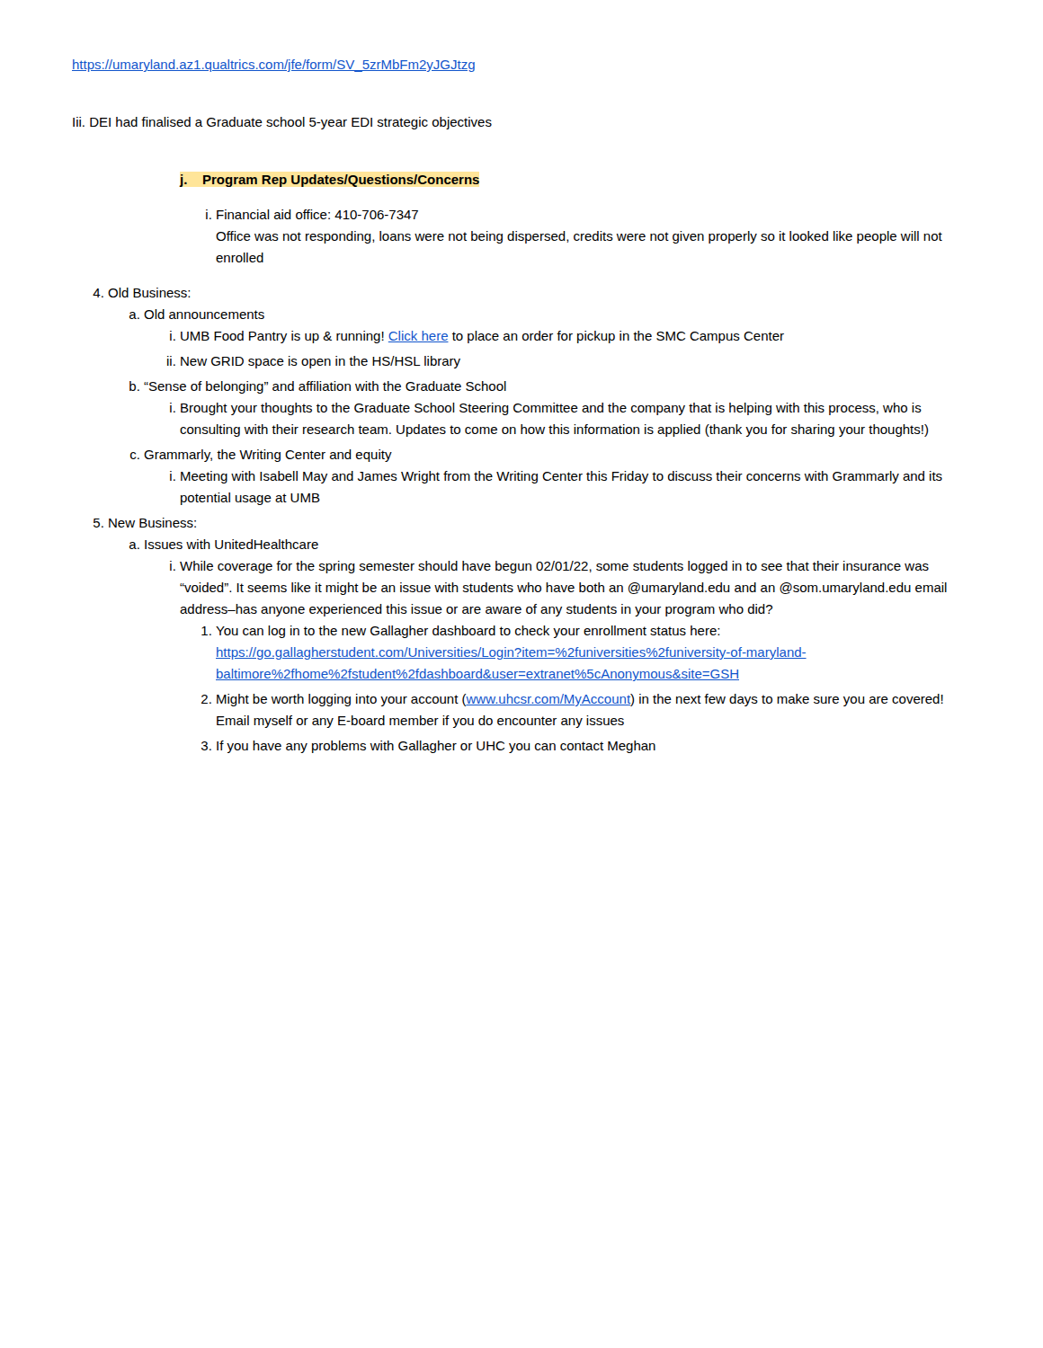https://umaryland.az1.qualtrics.com/jfe/form/SV_5zrMbFm2yJGJtzg
Iii. DEI had finalised a Graduate school 5-year EDI strategic objectives
j. Program Rep Updates/Questions/Concerns
Financial aid office: 410-706-7347
Office was not responding, loans were not being dispersed, credits were not given properly so it looked like people will not enrolled
Old Business:
Old announcements
UMB Food Pantry is up & running! Click here to place an order for pickup in the SMC Campus Center
New GRID space is open in the HS/HSL library
“Sense of belonging” and affiliation with the Graduate School
Brought your thoughts to the Graduate School Steering Committee and the company that is helping with this process, who is consulting with their research team. Updates to come on how this information is applied (thank you for sharing your thoughts!)
Grammarly, the Writing Center and equity
Meeting with Isabell May and James Wright from the Writing Center this Friday to discuss their concerns with Grammarly and its potential usage at UMB
New Business:
Issues with UnitedHealthcare
While coverage for the spring semester should have begun 02/01/22, some students logged in to see that their insurance was “voided”. It seems like it might be an issue with students who have both an @umaryland.edu and an @som.umaryland.edu email address–has anyone experienced this issue or are aware of any students in your program who did?
You can log in to the new Gallagher dashboard to check your enrollment status here:
https://go.gallagherstudent.com/Universities/Login?item=%2funiversities%2funiversity-of-maryland-baltimore%2fhome%2fstudent%2fdashboard&user=extranet%5cAnonymous&site=GSH
Might be worth logging into your account (www.uhcsr.com/MyAccount) in the next few days to make sure you are covered! Email myself or any E-board member if you do encounter any issues
If you have any problems with Gallagher or UHC you can contact Meghan